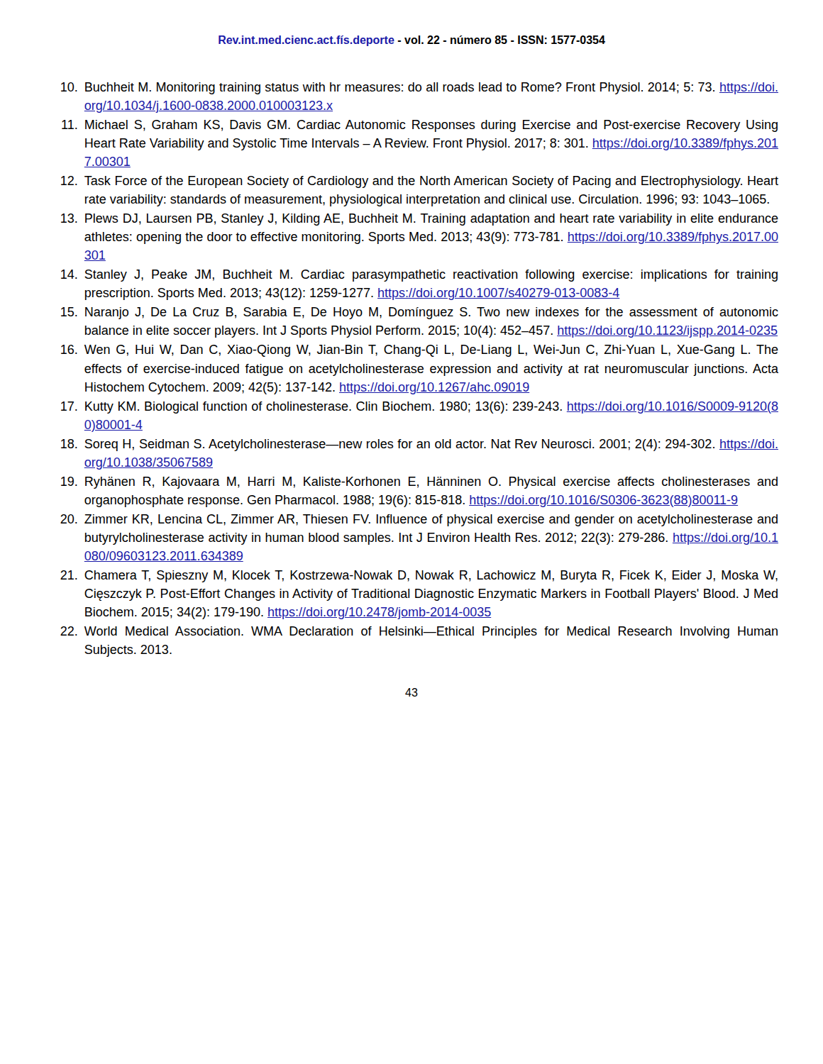Rev.int.med.cienc.act.fís.deporte - vol. 22 - número 85 - ISSN: 1577-0354
10. Buchheit M. Monitoring training status with hr measures: do all roads lead to Rome? Front Physiol. 2014; 5: 73. https://doi.org/10.1034/j.1600-0838.2000.010003123.x
11. Michael S, Graham KS, Davis GM. Cardiac Autonomic Responses during Exercise and Post-exercise Recovery Using Heart Rate Variability and Systolic Time Intervals – A Review. Front Physiol. 2017; 8: 301. https://doi.org/10.3389/fphys.2017.00301
12. Task Force of the European Society of Cardiology and the North American Society of Pacing and Electrophysiology. Heart rate variability: standards of measurement, physiological interpretation and clinical use. Circulation. 1996; 93: 1043–1065.
13. Plews DJ, Laursen PB, Stanley J, Kilding AE, Buchheit M. Training adaptation and heart rate variability in elite endurance athletes: opening the door to effective monitoring. Sports Med. 2013; 43(9): 773-781. https://doi.org/10.3389/fphys.2017.00301
14. Stanley J, Peake JM, Buchheit M. Cardiac parasympathetic reactivation following exercise: implications for training prescription. Sports Med. 2013; 43(12): 1259-1277. https://doi.org/10.1007/s40279-013-0083-4
15. Naranjo J, De La Cruz B, Sarabia E, De Hoyo M, Domínguez S. Two new indexes for the assessment of autonomic balance in elite soccer players. Int J Sports Physiol Perform. 2015; 10(4): 452–457. https://doi.org/10.1123/ijspp.2014-0235
16. Wen G, Hui W, Dan C, Xiao-Qiong W, Jian-Bin T, Chang-Qi L, De-Liang L, Wei-Jun C, Zhi-Yuan L, Xue-Gang L. The effects of exercise-induced fatigue on acetylcholinesterase expression and activity at rat neuromuscular junctions. Acta Histochem Cytochem. 2009; 42(5): 137-142. https://doi.org/10.1267/ahc.09019
17. Kutty KM. Biological function of cholinesterase. Clin Biochem. 1980; 13(6): 239-243. https://doi.org/10.1016/S0009-9120(80)80001-4
18. Soreq H, Seidman S. Acetylcholinesterase—new roles for an old actor. Nat Rev Neurosci. 2001; 2(4): 294-302. https://doi.org/10.1038/35067589
19. Ryhänen R, Kajovaara M, Harri M, Kaliste-Korhonen E, Hänninen O. Physical exercise affects cholinesterases and organophosphate response. Gen Pharmacol. 1988; 19(6): 815-818. https://doi.org/10.1016/S0306-3623(88)80011-9
20. Zimmer KR, Lencina CL, Zimmer AR, Thiesen FV. Influence of physical exercise and gender on acetylcholinesterase and butyrylcholinesterase activity in human blood samples. Int J Environ Health Res. 2012; 22(3): 279-286. https://doi.org/10.1080/09603123.2011.634389
21. Chamera T, Spieszny M, Klocek T, Kostrzewa-Nowak D, Nowak R, Lachowicz M, Buryta R, Ficek K, Eider J, Moska W, Cięszczyk P. Post-Effort Changes in Activity of Traditional Diagnostic Enzymatic Markers in Football Players' Blood. J Med Biochem. 2015; 34(2): 179-190. https://doi.org/10.2478/jomb-2014-0035
22. World Medical Association. WMA Declaration of Helsinki—Ethical Principles for Medical Research Involving Human Subjects. 2013.
43